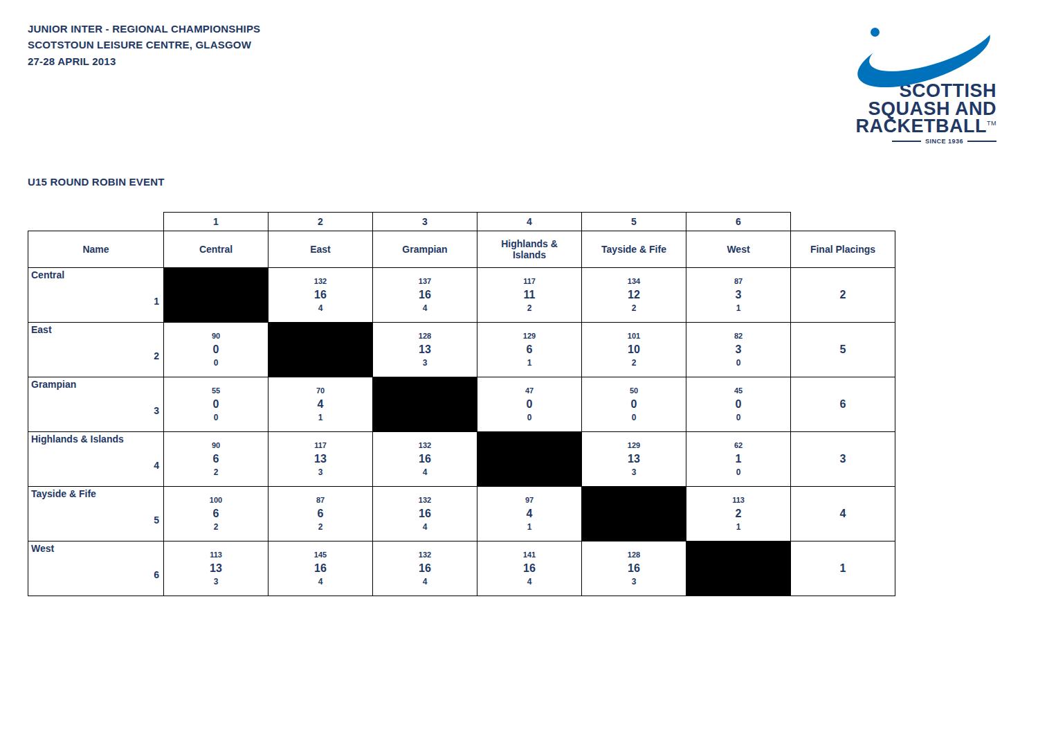JUNIOR INTER - REGIONAL CHAMPIONSHIPS
SCOTSTOUN LEISURE CENTRE, GLASGOW
27-28 APRIL 2013
✦
SCOTTISH
SQUASH AND
RACKETBALLTM
SINCE 1936
U15 ROUND ROBIN EVENT
| | 1 | 2 | 3 | 4 | 5 | 6 | |
| Name | Central | East | Grampian | Highlands & Islands | Tayside & Fife | West | Final Placings |
| Central 1 | | 132 16 4 | 137 16 4 | 117 11 2 | 134 12 2 | 87 3 1 | 2 |
| East 2 | 90 0 0 | | 128 13 3 | 129 6 1 | 101 10 2 | 82 3 0 | 5 |
| Grampian 3 | 55 0 0 | 70 4 1 | | 47 0 0 | 50 0 0 | 45 0 0 | 6 |
| Highlands & Islands 4 | 90 6 2 | 117 13 3 | 132 16 4 | | 129 13 3 | 62 1 0 | 3 |
| Tayside & Fife 5 | 100 6 2 | 87 6 2 | 132 16 4 | 97 4 1 | | 113 2 1 | 4 |
| West 6 | 113 13 3 | 145 16 4 | 132 16 4 | 141 16 4 | 128 16 3 | | 1 |